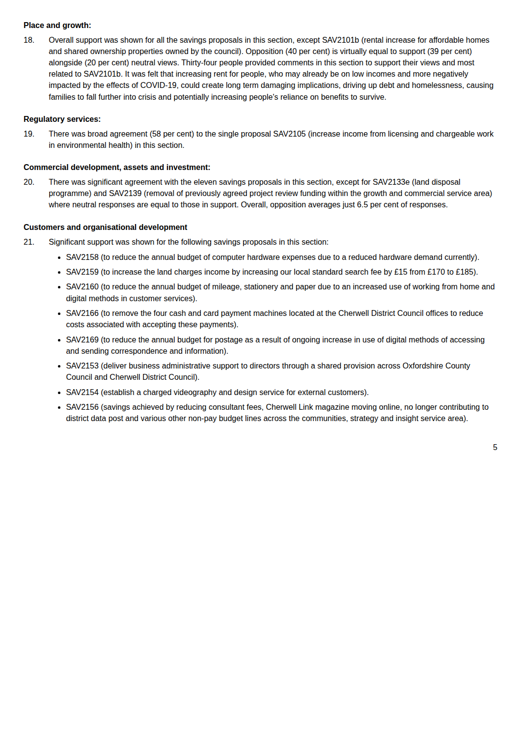Place and growth:
18. Overall support was shown for all the savings proposals in this section, except SAV2101b (rental increase for affordable homes and shared ownership properties owned by the council). Opposition (40 per cent) is virtually equal to support (39 per cent) alongside (20 per cent) neutral views. Thirty-four people provided comments in this section to support their views and most related to SAV2101b. It was felt that increasing rent for people, who may already be on low incomes and more negatively impacted by the effects of COVID-19, could create long term damaging implications, driving up debt and homelessness, causing families to fall further into crisis and potentially increasing people's reliance on benefits to survive.
Regulatory services:
19. There was broad agreement (58 per cent) to the single proposal SAV2105 (increase income from licensing and chargeable work in environmental health) in this section.
Commercial development, assets and investment:
20. There was significant agreement with the eleven savings proposals in this section, except for SAV2133e (land disposal programme) and SAV2139 (removal of previously agreed project review funding within the growth and commercial service area) where neutral responses are equal to those in support. Overall, opposition averages just 6.5 per cent of responses.
Customers and organisational development
21. Significant support was shown for the following savings proposals in this section:
SAV2158 (to reduce the annual budget of computer hardware expenses due to a reduced hardware demand currently).
SAV2159 (to increase the land charges income by increasing our local standard search fee by £15 from £170 to £185).
SAV2160 (to reduce the annual budget of mileage, stationery and paper due to an increased use of working from home and digital methods in customer services).
SAV2166 (to remove the four cash and card payment machines located at the Cherwell District Council offices to reduce costs associated with accepting these payments).
SAV2169 (to reduce the annual budget for postage as a result of ongoing increase in use of digital methods of accessing and sending correspondence and information).
SAV2153 (deliver business administrative support to directors through a shared provision across Oxfordshire County Council and Cherwell District Council).
SAV2154 (establish a charged videography and design service for external customers).
SAV2156 (savings achieved by reducing consultant fees, Cherwell Link magazine moving online, no longer contributing to district data post and various other non-pay budget lines across the communities, strategy and insight service area).
5